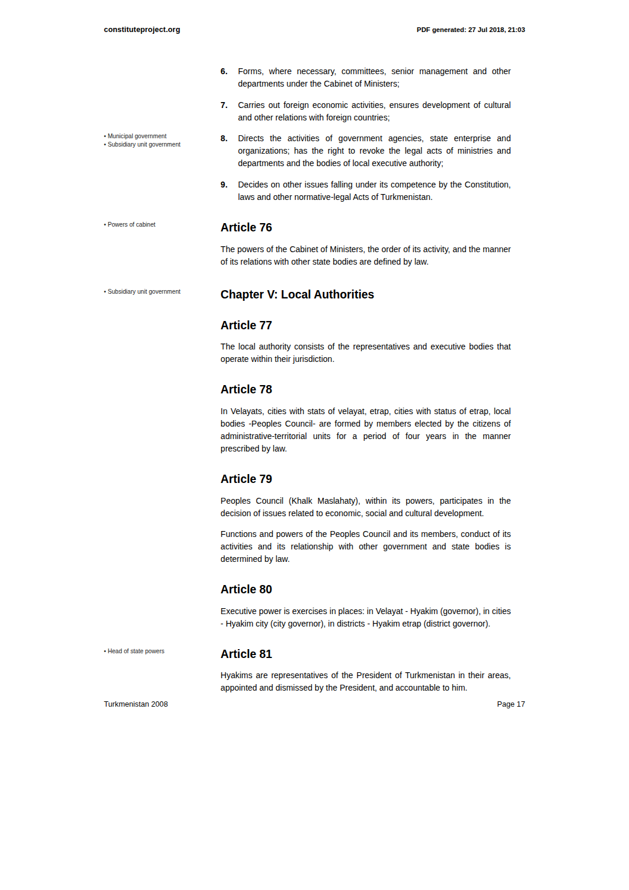constituteproject.org
PDF generated: 27 Jul 2018, 21:03
6. Forms, where necessary, committees, senior management and other departments under the Cabinet of Ministers;
7. Carries out foreign economic activities, ensures development of cultural and other relations with foreign countries;
• Municipal government • Subsidiary unit government
8. Directs the activities of government agencies, state enterprise and organizations; has the right to revoke the legal acts of ministries and departments and the bodies of local executive authority;
9. Decides on other issues falling under its competence by the Constitution, laws and other normative-legal Acts of Turkmenistan.
• Powers of cabinet
Article 76
The powers of the Cabinet of Ministers, the order of its activity, and the manner of its relations with other state bodies are defined by law.
• Subsidiary unit government
Chapter V: Local Authorities
Article 77
The local authority consists of the representatives and executive bodies that operate within their jurisdiction.
Article 78
In Velayats, cities with stats of velayat, etrap, cities with status of etrap, local bodies -Peoples Council- are formed by members elected by the citizens of administrative-territorial units for a period of four years in the manner prescribed by law.
Article 79
Peoples Council (Khalk Maslahaty), within its powers, participates in the decision of issues related to economic, social and cultural development.
Functions and powers of the Peoples Council and its members, conduct of its activities and its relationship with other government and state bodies is determined by law.
Article 80
Executive power is exercises in places: in Velayat - Hyakim (governor), in cities - Hyakim city (city governor), in districts - Hyakim etrap (district governor).
• Head of state powers
Article 81
Hyakims are representatives of the President of Turkmenistan in their areas, appointed and dismissed by the President, and accountable to him.
Turkmenistan 2008
Page 17